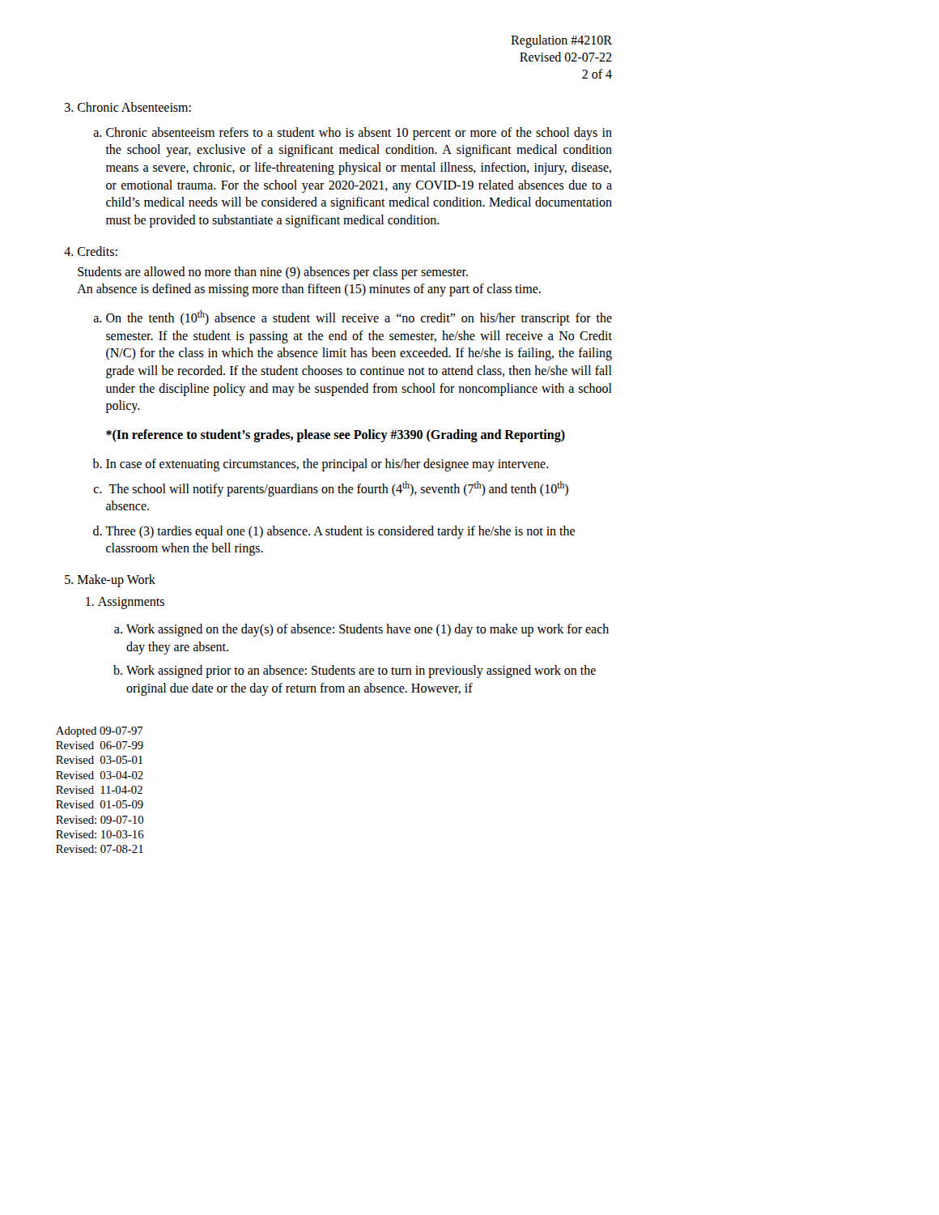Regulation #4210R
Revised 02-07-22
2 of 4
Chronic Absenteeism:
Chronic absenteeism refers to a student who is absent 10 percent or more of the school days in the school year, exclusive of a significant medical condition. A significant medical condition means a severe, chronic, or life-threatening physical or mental illness, infection, injury, disease, or emotional trauma. For the school year 2020-2021, any COVID-19 related absences due to a child’s medical needs will be considered a significant medical condition. Medical documentation must be provided to substantiate a significant medical condition.
Credits:
Students are allowed no more than nine (9) absences per class per semester.
An absence is defined as missing more than fifteen (15) minutes of any part of class time.
On the tenth (10th) absence a student will receive a “no credit” on his/her transcript for the semester. If the student is passing at the end of the semester, he/she will receive a No Credit (N/C) for the class in which the absence limit has been exceeded. If he/she is failing, the failing grade will be recorded. If the student chooses to continue not to attend class, then he/she will fall under the discipline policy and may be suspended from school for noncompliance with a school policy.
*(In reference to student’s grades, please see Policy #3390 (Grading and Reporting)
In case of extenuating circumstances, the principal or his/her designee may intervene.
The school will notify parents/guardians on the fourth (4th), seventh (7th) and tenth (10th) absence.
Three (3) tardies equal one (1) absence. A student is considered tardy if he/she is not in the classroom when the bell rings.
Make-up Work
Assignments
Work assigned on the day(s) of absence: Students have one (1) day to make up work for each day they are absent.
Work assigned prior to an absence: Students are to turn in previously assigned work on the original due date or the day of return from an absence. However, if
Adopted 09-07-97
Revised 06-07-99
Revised 03-05-01
Revised 03-04-02
Revised 11-04-02
Revised 01-05-09
Revised: 09-07-10
Revised: 10-03-16
Revised: 07-08-21